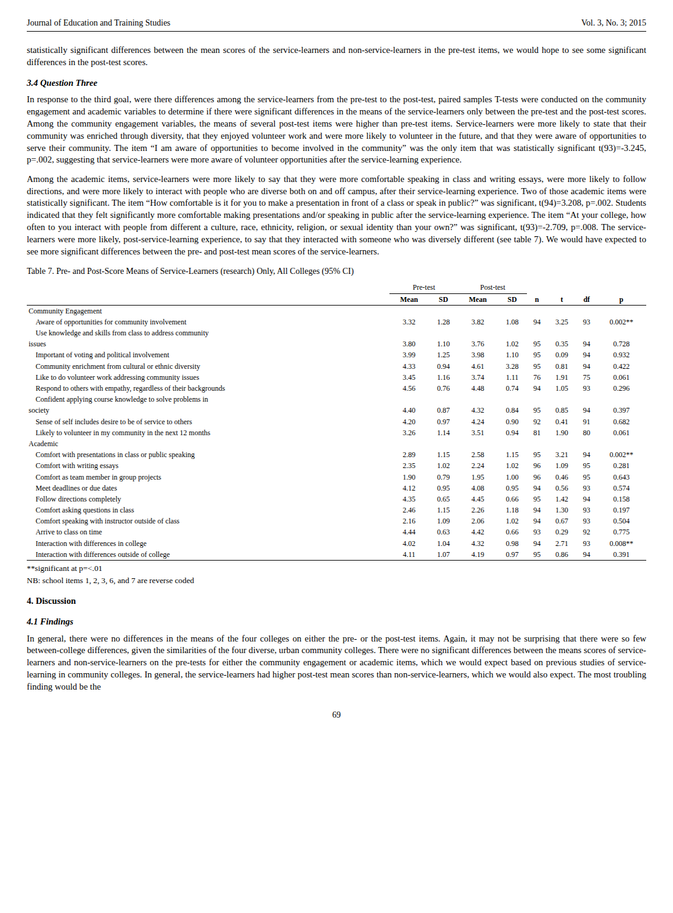Journal of Education and Training Studies Vol. 3, No. 3; 2015
statistically significant differences between the mean scores of the service-learners and non-service-learners in the pre-test items, we would hope to see some significant differences in the post-test scores.
3.4 Question Three
In response to the third goal, were there differences among the service-learners from the pre-test to the post-test, paired samples T-tests were conducted on the community engagement and academic variables to determine if there were significant differences in the means of the service-learners only between the pre-test and the post-test scores. Among the community engagement variables, the means of several post-test items were higher than pre-test items. Service-learners were more likely to state that their community was enriched through diversity, that they enjoyed volunteer work and were more likely to volunteer in the future, and that they were aware of opportunities to serve their community. The item “I am aware of opportunities to become involved in the community” was the only item that was statistically significant t(93)=-3.245, p=.002, suggesting that service-learners were more aware of volunteer opportunities after the service-learning experience.
Among the academic items, service-learners were more likely to say that they were more comfortable speaking in class and writing essays, were more likely to follow directions, and were more likely to interact with people who are diverse both on and off campus, after their service-learning experience. Two of those academic items were statistically significant. The item “How comfortable is it for you to make a presentation in front of a class or speak in public?” was significant, t(94)=3.208, p=.002. Students indicated that they felt significantly more comfortable making presentations and/or speaking in public after the service-learning experience. The item “At your college, how often to you interact with people from different a culture, race, ethnicity, religion, or sexual identity than your own?” was significant, t(93)=-2.709, p=.008. The service-learners were more likely, post-service-learning experience, to say that they interacted with someone who was diversely different (see table 7). We would have expected to see more significant differences between the pre- and post-test mean scores of the service-learners.
Table 7. Pre- and Post-Score Means of Service-Learners (research) Only, All Colleges (95% CI)
| | Pre-test | Post-test | | | | |
| --- | --- | --- | --- | --- | --- | --- |
| | Mean | SD | Mean | SD | n | t | df | p |
| Community Engagement | | | | | | | | |
| Aware of opportunities for community involvement | 3.32 | 1.28 | 3.82 | 1.08 | 94 | 3.25 | 93 | 0.002** |
| Use knowledge and skills from class to address community | | | | | | | | |
| issues | 3.80 | 1.10 | 3.76 | 1.02 | 95 | 0.35 | 94 | 0.728 |
| Important of voting and political involvement | 3.99 | 1.25 | 3.98 | 1.10 | 95 | 0.09 | 94 | 0.932 |
| Community enrichment from cultural or ethnic diversity | 4.33 | 0.94 | 4.61 | 3.28 | 95 | 0.81 | 94 | 0.422 |
| Like to do volunteer work addressing community issues | 3.45 | 1.16 | 3.74 | 1.11 | 76 | 1.91 | 75 | 0.061 |
| Respond to others with empathy, regardless of their backgrounds | 4.56 | 0.76 | 4.48 | 0.74 | 94 | 1.05 | 93 | 0.296 |
| Confident applying course knowledge to solve problems in | | | | | | | | |
| society | 4.40 | 0.87 | 4.32 | 0.84 | 95 | 0.85 | 94 | 0.397 |
| Sense of self includes desire to be of service to others | 4.20 | 0.97 | 4.24 | 0.90 | 92 | 0.41 | 91 | 0.682 |
| Likely to volunteer in my community in the next 12 months | 3.26 | 1.14 | 3.51 | 0.94 | 81 | 1.90 | 80 | 0.061 |
| Academic | | | | | | | | |
| Comfort with presentations in class or public speaking | 2.89 | 1.15 | 2.58 | 1.15 | 95 | 3.21 | 94 | 0.002** |
| Comfort with writing essays | 2.35 | 1.02 | 2.24 | 1.02 | 96 | 1.09 | 95 | 0.281 |
| Comfort as team member in group projects | 1.90 | 0.79 | 1.95 | 1.00 | 96 | 0.46 | 95 | 0.643 |
| Meet deadlines or due dates | 4.12 | 0.95 | 4.08 | 0.95 | 94 | 0.56 | 93 | 0.574 |
| Follow directions completely | 4.35 | 0.65 | 4.45 | 0.66 | 95 | 1.42 | 94 | 0.158 |
| Comfort asking questions in class | 2.46 | 1.15 | 2.26 | 1.18 | 94 | 1.30 | 93 | 0.197 |
| Comfort speaking with instructor outside of class | 2.16 | 1.09 | 2.06 | 1.02 | 94 | 0.67 | 93 | 0.504 |
| Arrive to class on time | 4.44 | 0.63 | 4.42 | 0.66 | 93 | 0.29 | 92 | 0.775 |
| Interaction with differences in college | 4.02 | 1.04 | 4.32 | 0.98 | 94 | 2.71 | 93 | 0.008** |
| Interaction with differences outside of college | 4.11 | 1.07 | 4.19 | 0.97 | 95 | 0.86 | 94 | 0.391 |
**significant at p=<.01
NB: school items 1, 2, 3, 6, and 7 are reverse coded
4. Discussion
4.1 Findings
In general, there were no differences in the means of the four colleges on either the pre- or the post-test items. Again, it may not be surprising that there were so few between-college differences, given the similarities of the four diverse, urban community colleges. There were no significant differences between the means scores of service-learners and non-service-learners on the pre-tests for either the community engagement or academic items, which we would expect based on previous studies of service-learning in community colleges. In general, the service-learners had higher post-test mean scores than non-service-learners, which we would also expect. The most troubling finding would be the
69